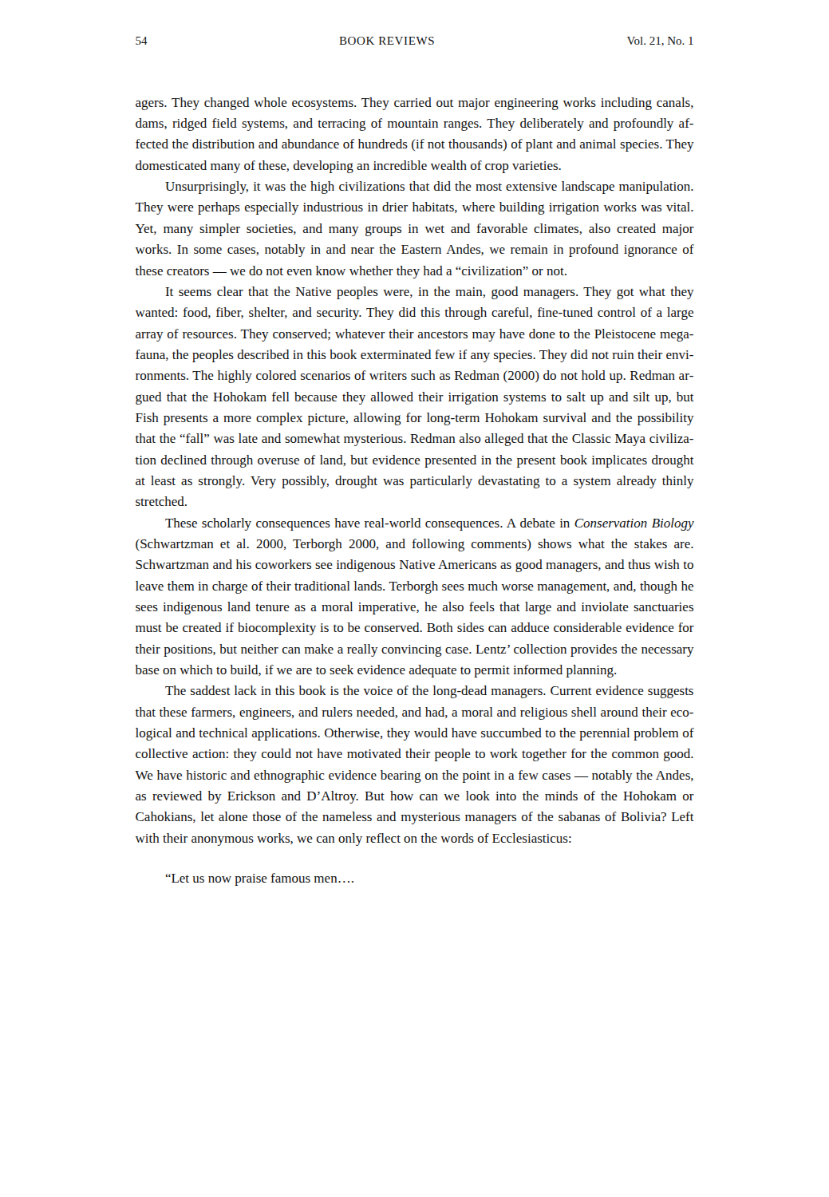54 BOOK REVIEWS Vol. 21, No. 1
agers. They changed whole ecosystems. They carried out major engineering works including canals, dams, ridged field systems, and terracing of mountain ranges. They deliberately and profoundly affected the distribution and abundance of hundreds (if not thousands) of plant and animal species. They domesticated many of these, developing an incredible wealth of crop varieties.
Unsurprisingly, it was the high civilizations that did the most extensive landscape manipulation. They were perhaps especially industrious in drier habitats, where building irrigation works was vital. Yet, many simpler societies, and many groups in wet and favorable climates, also created major works. In some cases, notably in and near the Eastern Andes, we remain in profound ignorance of these creators — we do not even know whether they had a “civilization” or not.
It seems clear that the Native peoples were, in the main, good managers. They got what they wanted: food, fiber, shelter, and security. They did this through careful, fine-tuned control of a large array of resources. They conserved; whatever their ancestors may have done to the Pleistocene megafauna, the peoples described in this book exterminated few if any species. They did not ruin their environments. The highly colored scenarios of writers such as Redman (2000) do not hold up. Redman argued that the Hohokam fell because they allowed their irrigation systems to salt up and silt up, but Fish presents a more complex picture, allowing for long-term Hohokam survival and the possibility that the “fall” was late and somewhat mysterious. Redman also alleged that the Classic Maya civilization declined through overuse of land, but evidence presented in the present book implicates drought at least as strongly. Very possibly, drought was particularly devastating to a system already thinly stretched.
These scholarly consequences have real-world consequences. A debate in Conservation Biology (Schwartzman et al. 2000, Terborgh 2000, and following comments) shows what the stakes are. Schwartzman and his coworkers see indigenous Native Americans as good managers, and thus wish to leave them in charge of their traditional lands. Terborgh sees much worse management, and, though he sees indigenous land tenure as a moral imperative, he also feels that large and inviolate sanctuaries must be created if biocomplexity is to be conserved. Both sides can adduce considerable evidence for their positions, but neither can make a really convincing case. Lentz’ collection provides the necessary base on which to build, if we are to seek evidence adequate to permit informed planning.
The saddest lack in this book is the voice of the long-dead managers. Current evidence suggests that these farmers, engineers, and rulers needed, and had, a moral and religious shell around their ecological and technical applications. Otherwise, they would have succumbed to the perennial problem of collective action: they could not have motivated their people to work together for the common good. We have historic and ethnographic evidence bearing on the point in a few cases — notably the Andes, as reviewed by Erickson and D’Altroy. But how can we look into the minds of the Hohokam or Cahokians, let alone those of the nameless and mysterious managers of the sabanas of Bolivia? Left with their anonymous works, we can only reflect on the words of Ecclesiasticus:
“Let us now praise famous men….